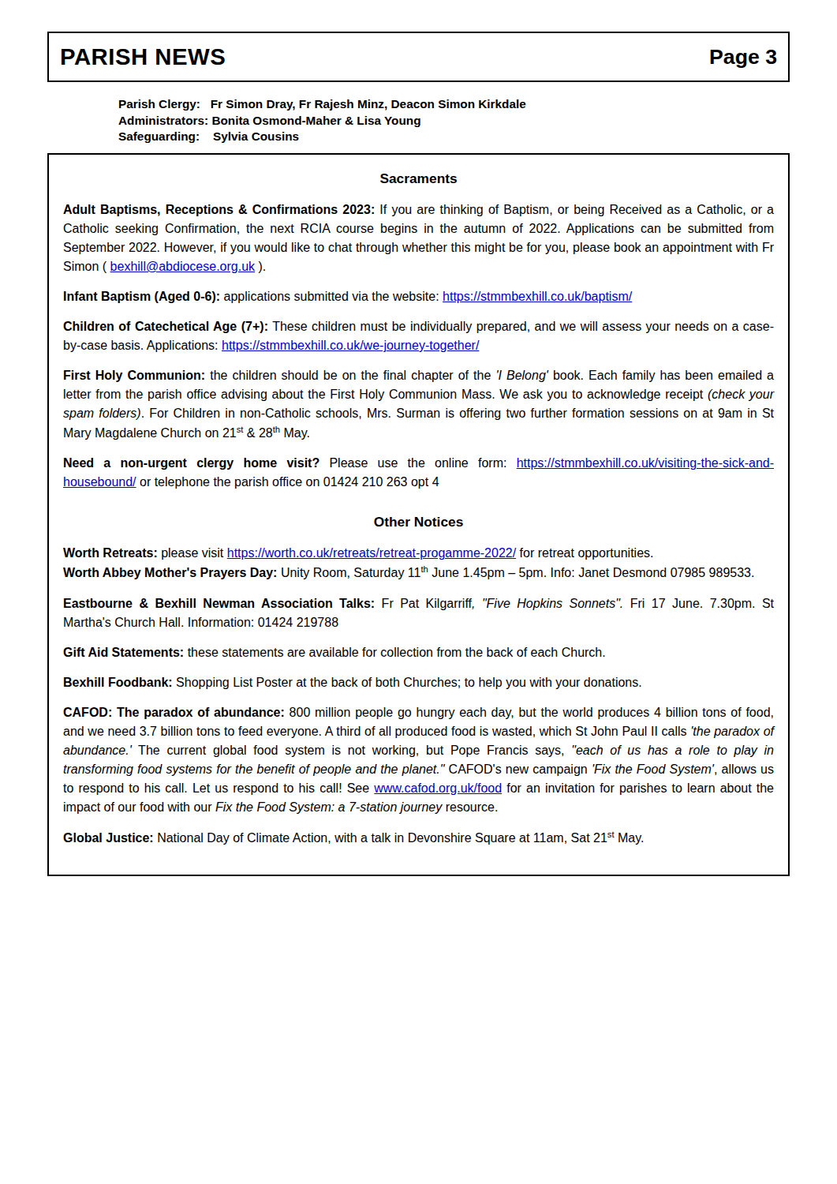PARISH NEWS
Page 3
Parish Clergy: Fr Simon Dray, Fr Rajesh Minz, Deacon Simon Kirkdale
Administrators: Bonita Osmond-Maher & Lisa Young
Safeguarding: Sylvia Cousins
Sacraments
Adult Baptisms, Receptions & Confirmations 2023: If you are thinking of Baptism, or being Received as a Catholic, or a Catholic seeking Confirmation, the next RCIA course begins in the autumn of 2022. Applications can be submitted from September 2022. However, if you would like to chat through whether this might be for you, please book an appointment with Fr Simon ( bexhill@abdiocese.org.uk ).
Infant Baptism (Aged 0-6): applications submitted via the website: https://stmmbexhill.co.uk/baptism/
Children of Catechetical Age (7+): These children must be individually prepared, and we will assess your needs on a case-by-case basis. Applications: https://stmmbexhill.co.uk/we-journey-together/
First Holy Communion: the children should be on the final chapter of the 'I Belong' book. Each family has been emailed a letter from the parish office advising about the First Holy Communion Mass. We ask you to acknowledge receipt (check your spam folders). For Children in non-Catholic schools, Mrs. Surman is offering two further formation sessions on at 9am in St Mary Magdalene Church on 21st & 28th May.
Need a non-urgent clergy home visit? Please use the online form: https://stmmbexhill.co.uk/visiting-the-sick-and-housebound/ or telephone the parish office on 01424 210 263 opt 4
Other Notices
Worth Retreats: please visit https://worth.co.uk/retreats/retreat-progamme-2022/ for retreat opportunities.
Worth Abbey Mother's Prayers Day: Unity Room, Saturday 11th June 1.45pm – 5pm. Info: Janet Desmond 07985 989533.
Eastbourne & Bexhill Newman Association Talks: Fr Pat Kilgarriff, "Five Hopkins Sonnets". Fri 17 June. 7.30pm. St Martha's Church Hall. Information: 01424 219788
Gift Aid Statements: these statements are available for collection from the back of each Church.
Bexhill Foodbank: Shopping List Poster at the back of both Churches; to help you with your donations.
CAFOD: The paradox of abundance: 800 million people go hungry each day, but the world produces 4 billion tons of food, and we need 3.7 billion tons to feed everyone. A third of all produced food is wasted, which St John Paul II calls 'the paradox of abundance.' The current global food system is not working, but Pope Francis says, "each of us has a role to play in transforming food systems for the benefit of people and the planet." CAFOD's new campaign 'Fix the Food System', allows us to respond to his call. Let us respond to his call! See www.cafod.org.uk/food for an invitation for parishes to learn about the impact of our food with our Fix the Food System: a 7-station journey resource.
Global Justice: National Day of Climate Action, with a talk in Devonshire Square at 11am, Sat 21st May.